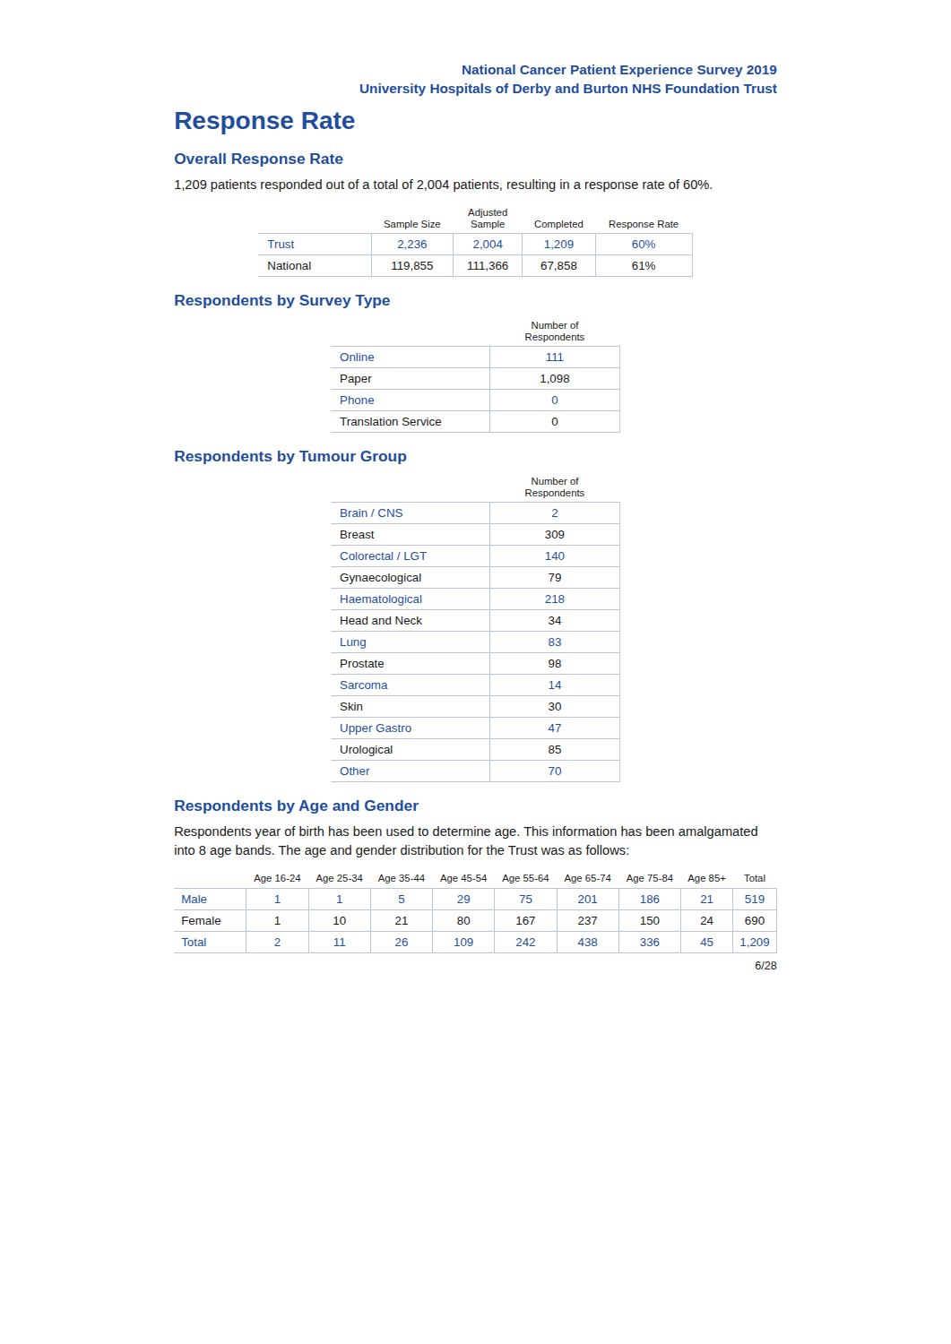National Cancer Patient Experience Survey 2019
University Hospitals of Derby and Burton NHS Foundation Trust
Response Rate
Overall Response Rate
1,209 patients responded out of a total of 2,004 patients, resulting in a response rate of 60%.
| | Sample Size | Adjusted Sample | Completed | Response Rate |
| --- | --- | --- | --- | --- |
| Trust | 2,236 | 2,004 | 1,209 | 60% |
| National | 119,855 | 111,366 | 67,858 | 61% |
Respondents by Survey Type
| | Number of Respondents |
| --- | --- |
| Online | 111 |
| Paper | 1,098 |
| Phone | 0 |
| Translation Service | 0 |
Respondents by Tumour Group
| | Number of Respondents |
| --- | --- |
| Brain / CNS | 2 |
| Breast | 309 |
| Colorectal / LGT | 140 |
| Gynaecological | 79 |
| Haematological | 218 |
| Head and Neck | 34 |
| Lung | 83 |
| Prostate | 98 |
| Sarcoma | 14 |
| Skin | 30 |
| Upper Gastro | 47 |
| Urological | 85 |
| Other | 70 |
Respondents by Age and Gender
Respondents year of birth has been used to determine age. This information has been amalgamated into 8 age bands. The age and gender distribution for the Trust was as follows:
| | Age 16-24 | Age 25-34 | Age 35-44 | Age 45-54 | Age 55-64 | Age 65-74 | Age 75-84 | Age 85+ | Total |
| --- | --- | --- | --- | --- | --- | --- | --- | --- | --- |
| Male | 1 | 1 | 5 | 29 | 75 | 201 | 186 | 21 | 519 |
| Female | 1 | 10 | 21 | 80 | 167 | 237 | 150 | 24 | 690 |
| Total | 2 | 11 | 26 | 109 | 242 | 438 | 336 | 45 | 1,209 |
6/28